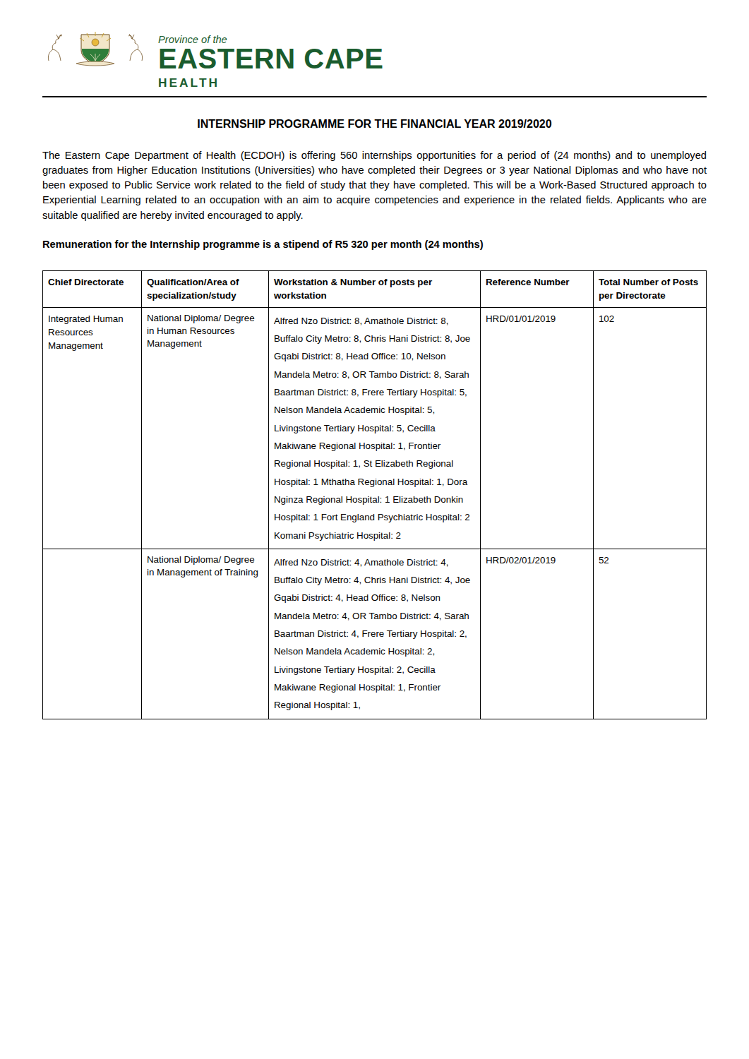Province of the
EASTERN CAPE
HEALTH
INTERNSHIP PROGRAMME FOR THE FINANCIAL YEAR 2019/2020
The Eastern Cape Department of Health (ECDOH) is offering 560 internships opportunities for a period of (24 months) and to unemployed graduates from Higher Education Institutions (Universities) who have completed their Degrees or 3 year National Diplomas and who have not been exposed to Public Service work related to the field of study that they have completed. This will be a Work-Based Structured approach to Experiential Learning related to an occupation with an aim to acquire competencies and experience in the related fields. Applicants who are suitable qualified are hereby invited encouraged to apply.
Remuneration for the Internship programme is a stipend of R5 320 per month (24 months)
| Chief Directorate | Qualification/Area of specialization/study | Workstation & Number of posts per workstation | Reference Number | Total Number of Posts per Directorate |
| --- | --- | --- | --- | --- |
| Integrated Human Resources Management | National Diploma/ Degree in Human Resources Management | Alfred Nzo District: 8, Amathole District: 8, Buffalo City Metro: 8, Chris Hani District: 8, Joe Gqabi District: 8, Head Office: 10, Nelson Mandela Metro: 8, OR Tambo District: 8, Sarah Baartman District: 8, Frere Tertiary Hospital: 5, Nelson Mandela Academic Hospital: 5, Livingstone Tertiary Hospital: 5, Cecilla Makiwane Regional Hospital: 1, Frontier Regional Hospital: 1, St Elizabeth Regional Hospital: 1 Mthatha Regional Hospital: 1, Dora Nginza Regional Hospital: 1 Elizabeth Donkin Hospital: 1 Fort England Psychiatric Hospital: 2 Komani Psychiatric Hospital: 2 | HRD/01/01/2019 | 102 |
| | National Diploma/ Degree in Management of Training | Alfred Nzo District: 4, Amathole District: 4, Buffalo City Metro: 4, Chris Hani District: 4, Joe Gqabi District: 4, Head Office: 8, Nelson Mandela Metro: 4, OR Tambo District: 4, Sarah Baartman District: 4, Frere Tertiary Hospital: 2, Nelson Mandela Academic Hospital: 2, Livingstone Tertiary Hospital: 2, Cecilla Makiwane Regional Hospital: 1, Frontier Regional Hospital: 1, | HRD/02/01/2019 | 52 |